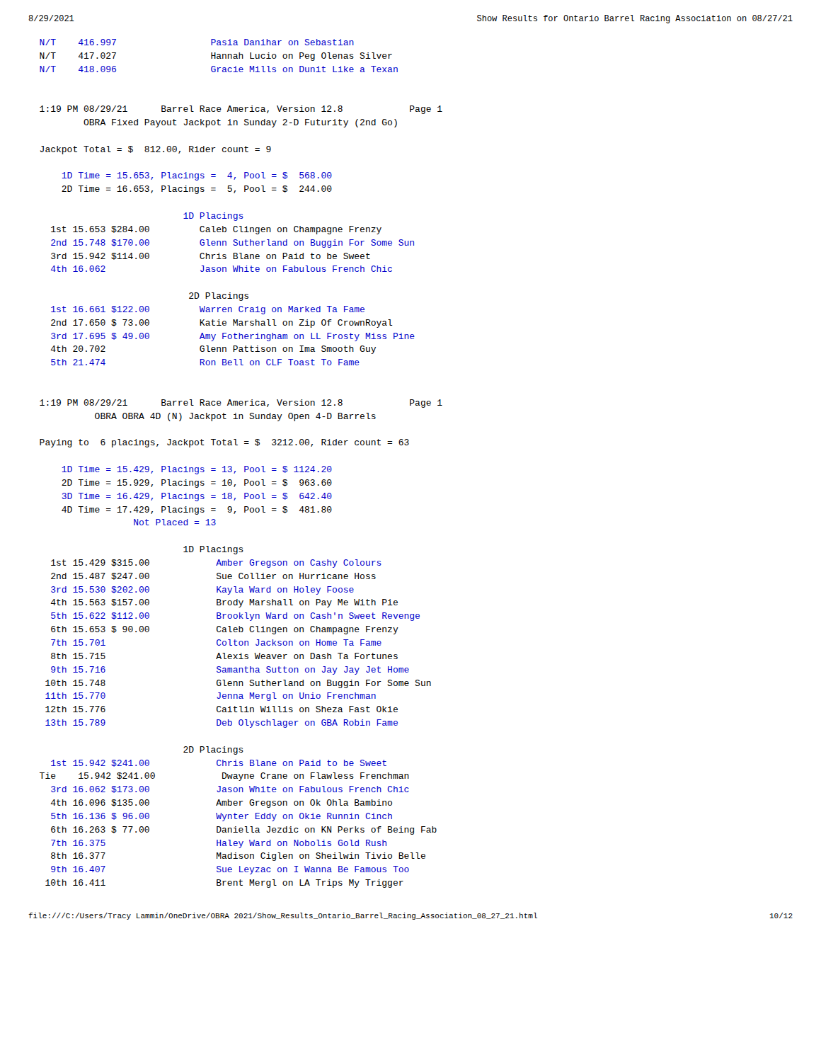8/29/2021 Show Results for Ontario Barrel Racing Association on 08/27/21
  N/T    416.997                 Pasia Danihar on Sebastian
  N/T    417.027                 Hannah Lucio on Peg Olenas Silver
  N/T    418.096                 Gracie Mills on Dunit Like a Texan


  1:19 PM 08/29/21      Barrel Race America, Version 12.8            Page 1
          OBRA Fixed Payout Jackpot in Sunday 2-D Futurity (2nd Go)

  Jackpot Total = $  812.00, Rider count = 9

      1D Time = 15.653, Placings =  4, Pool = $  568.00
      2D Time = 16.653, Placings =  5, Pool = $  244.00

                            1D Placings
    1st 15.653 $284.00         Caleb Clingen on Champagne Frenzy
    2nd 15.748 $170.00         Glenn Sutherland on Buggin For Some Sun
    3rd 15.942 $114.00         Chris Blane on Paid to be Sweet
    4th 16.062                 Jason White on Fabulous French Chic

                             2D Placings
    1st 16.661 $122.00         Warren Craig on Marked Ta Fame
    2nd 17.650 $ 73.00         Katie Marshall on Zip Of CrownRoyal
    3rd 17.695 $ 49.00         Amy Fotheringham on LL Frosty Miss Pine
    4th 20.702                 Glenn Pattison on Ima Smooth Guy
    5th 21.474                 Ron Bell on CLF Toast To Fame


  1:19 PM 08/29/21      Barrel Race America, Version 12.8            Page 1
            OBRA OBRA 4D (N) Jackpot in Sunday Open 4-D Barrels

  Paying to  6 placings, Jackpot Total = $  3212.00, Rider count = 63

      1D Time = 15.429, Placings = 13, Pool = $ 1124.20
      2D Time = 15.929, Placings = 10, Pool = $  963.60
      3D Time = 16.429, Placings = 18, Pool = $  642.40
      4D Time = 17.429, Placings =  9, Pool = $  481.80
                   Not Placed = 13

                            1D Placings
    1st 15.429 $315.00            Amber Gregson on Cashy Colours
    2nd 15.487 $247.00            Sue Collier on Hurricane Hoss
    3rd 15.530 $202.00            Kayla Ward on Holey Foose
    4th 15.563 $157.00            Brody Marshall on Pay Me With Pie
    5th 15.622 $112.00            Brooklyn Ward on Cash'n Sweet Revenge
    6th 15.653 $ 90.00            Caleb Clingen on Champagne Frenzy
    7th 15.701                    Colton Jackson on Home Ta Fame
    8th 15.715                    Alexis Weaver on Dash Ta Fortunes
    9th 15.716                    Samantha Sutton on Jay Jay Jet Home
   10th 15.748                    Glenn Sutherland on Buggin For Some Sun
   11th 15.770                    Jenna Mergl on Unio Frenchman
   12th 15.776                    Caitlin Willis on Sheza Fast Okie
   13th 15.789                    Deb Olyschlager on GBA Robin Fame

                            2D Placings
    1st 15.942 $241.00            Chris Blane on Paid to be Sweet
  Tie    15.942 $241.00            Dwayne Crane on Flawless Frenchman
    3rd 16.062 $173.00            Jason White on Fabulous French Chic
    4th 16.096 $135.00            Amber Gregson on Ok Ohla Bambino
    5th 16.136 $ 96.00            Wynter Eddy on Okie Runnin Cinch
    6th 16.263 $ 77.00            Daniella Jezdic on KN Perks of Being Fab
    7th 16.375                    Haley Ward on Nobolis Gold Rush
    8th 16.377                    Madison Ciglen on Sheilwin Tivio Belle
    9th 16.407                    Sue Leyzac on I Wanna Be Famous Too
   10th 16.411                    Brent Mergl on LA Trips My Trigger
file:///C:/Users/Tracy Lammin/OneDrive/OBRA 2021/Show_Results_Ontario_Barrel_Racing_Association_08_27_21.html 10/12